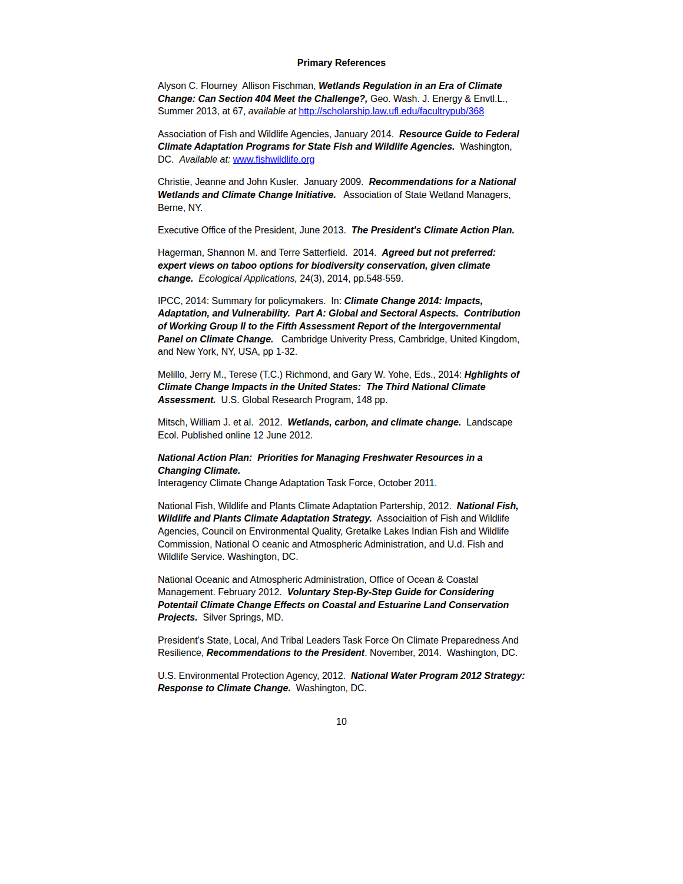Primary References
Alyson C. Flourney Allison Fischman, Wetlands Regulation in an Era of Climate Change: Can Section 404 Meet the Challenge?, Geo. Wash. J. Energy & Envtl.L., Summer 2013, at 67, available at http://scholarship.law.ufl.edu/facultrypub/368
Association of Fish and Wildlife Agencies, January 2014. Resource Guide to Federal Climate Adaptation Programs for State Fish and Wildlife Agencies. Washington, DC. Available at: www.fishwildlife.org
Christie, Jeanne and John Kusler. January 2009. Recommendations for a National Wetlands and Climate Change Initiative. Association of State Wetland Managers, Berne, NY.
Executive Office of the President, June 2013. The President's Climate Action Plan.
Hagerman, Shannon M. and Terre Satterfield. 2014. Agreed but not preferred: expert views on taboo options for biodiversity conservation, given climate change. Ecological Applications, 24(3), 2014, pp.548-559.
IPCC, 2014: Summary for policymakers. In: Climate Change 2014: Impacts, Adaptation, and Vulnerability. Part A: Global and Sectoral Aspects. Contribution of Working Group II to the Fifth Assessment Report of the Intergovernmental Panel on Climate Change. Cambridge Univerity Press, Cambridge, United Kingdom, and New York, NY, USA, pp 1-32.
Melillo, Jerry M., Terese (T.C.) Richmond, and Gary W. Yohe, Eds., 2014: Hghlights of Climate Change Impacts in the United States: The Third National Climate Assessment. U.S. Global Research Program, 148 pp.
Mitsch, William J. et al. 2012. Wetlands, carbon, and climate change. Landscape Ecol. Published online 12 June 2012.
National Action Plan: Priorities for Managing Freshwater Resources in a Changing Climate.
Interagency Climate Change Adaptation Task Force, October 2011.
National Fish, Wildlife and Plants Climate Adaptation Partership, 2012. National Fish, Wildlife and Plants Climate Adaptation Strategy. Associaition of Fish and Wildlife Agencies, Council on Environmental Quality, Gretalke Lakes Indian Fish and Wildlife Commission, National O ceanic and Atmospheric Administration, and U.d. Fish and Wildlife Service. Washington, DC.
National Oceanic and Atmospheric Administration, Office of Ocean & Coastal Management. February 2012. Voluntary Step-By-Step Guide for Considering Potentail Climate Change Effects on Coastal and Estuarine Land Conservation Projects. Silver Springs, MD.
President's State, Local, And Tribal Leaders Task Force On Climate Preparedness And Resilience, Recommendations to the President. November, 2014. Washington, DC.
U.S. Environmental Protection Agency, 2012. National Water Program 2012 Strategy: Response to Climate Change. Washington, DC.
10